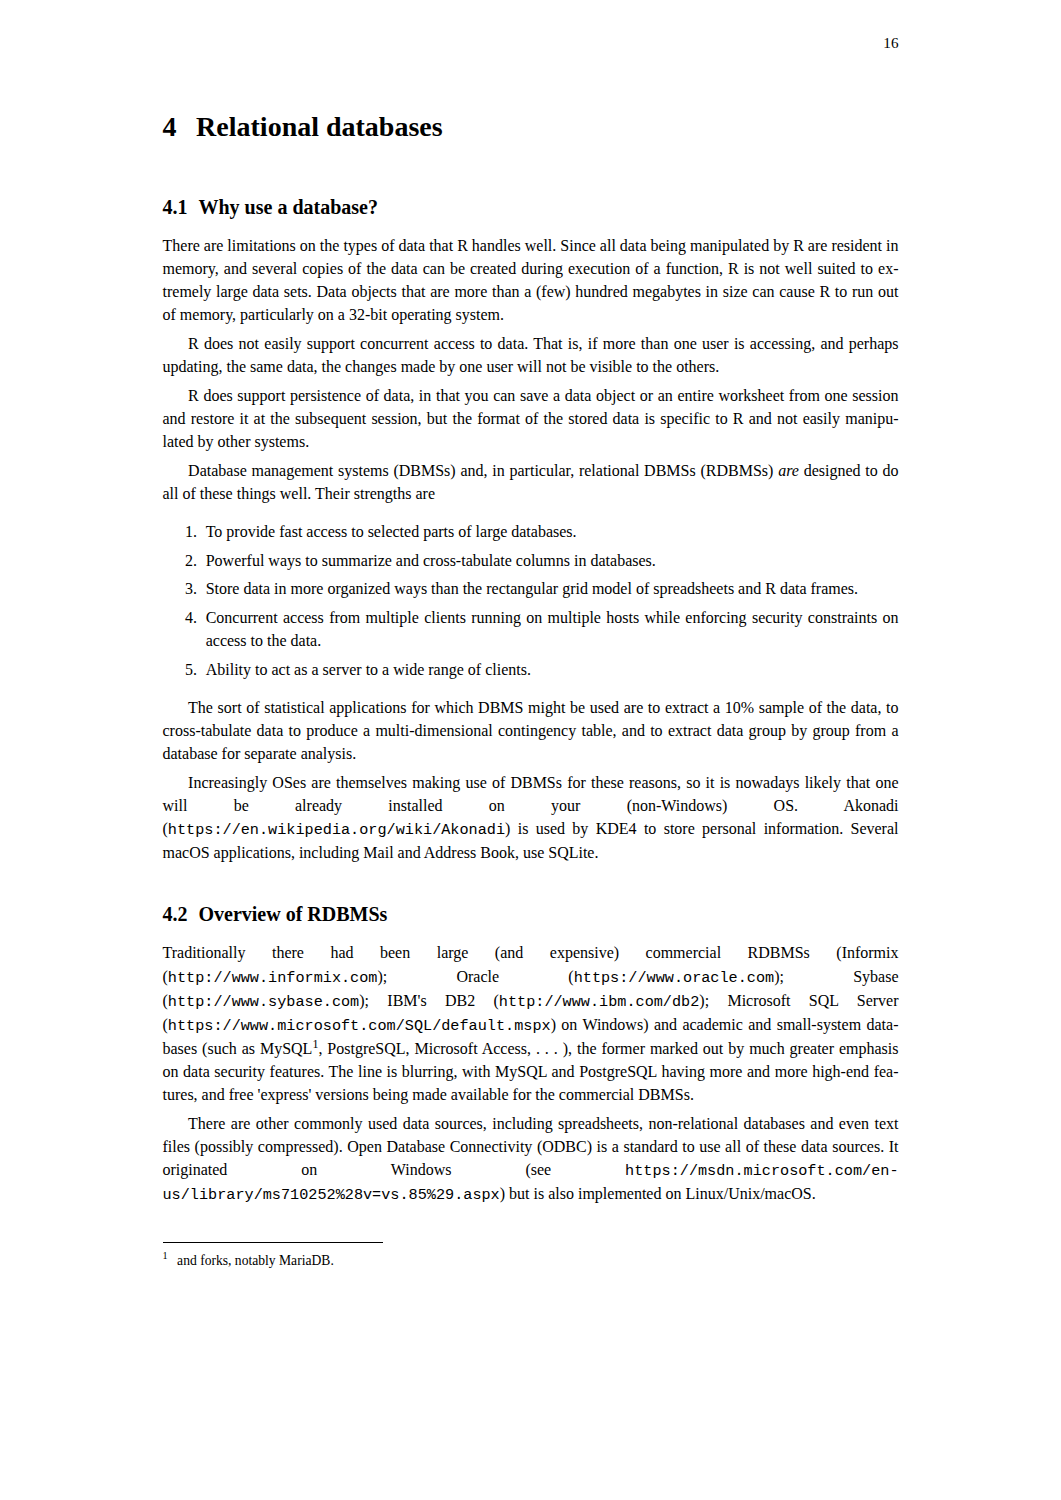16
4 Relational databases
4.1 Why use a database?
There are limitations on the types of data that R handles well. Since all data being manipulated by R are resident in memory, and several copies of the data can be created during execution of a function, R is not well suited to extremely large data sets. Data objects that are more than a (few) hundred megabytes in size can cause R to run out of memory, particularly on a 32-bit operating system.
R does not easily support concurrent access to data. That is, if more than one user is accessing, and perhaps updating, the same data, the changes made by one user will not be visible to the others.
R does support persistence of data, in that you can save a data object or an entire worksheet from one session and restore it at the subsequent session, but the format of the stored data is specific to R and not easily manipulated by other systems.
Database management systems (DBMSs) and, in particular, relational DBMSs (RDBMSs) are designed to do all of these things well. Their strengths are
To provide fast access to selected parts of large databases.
Powerful ways to summarize and cross-tabulate columns in databases.
Store data in more organized ways than the rectangular grid model of spreadsheets and R data frames.
Concurrent access from multiple clients running on multiple hosts while enforcing security constraints on access to the data.
Ability to act as a server to a wide range of clients.
The sort of statistical applications for which DBMS might be used are to extract a 10% sample of the data, to cross-tabulate data to produce a multi-dimensional contingency table, and to extract data group by group from a database for separate analysis.
Increasingly OSes are themselves making use of DBMSs for these reasons, so it is nowadays likely that one will be already installed on your (non-Windows) OS. Akonadi (https://en.wikipedia.org/wiki/Akonadi) is used by KDE4 to store personal information. Several macOS applications, including Mail and Address Book, use SQLite.
4.2 Overview of RDBMSs
Traditionally there had been large (and expensive) commercial RDBMSs (Informix (http://www.informix.com); Oracle (https://www.oracle.com); Sybase (http://www.sybase.com); IBM's DB2 (http://www.ibm.com/db2); Microsoft SQL Server (https://www.microsoft.com/SQL/default.mspx) on Windows) and academic and small-system databases (such as MySQL1, PostgreSQL, Microsoft Access, . . . ), the former marked out by much greater emphasis on data security features. The line is blurring, with MySQL and PostgreSQL having more and more high-end features, and free 'express' versions being made available for the commercial DBMSs.
There are other commonly used data sources, including spreadsheets, non-relational databases and even text files (possibly compressed). Open Database Connectivity (ODBC) is a standard to use all of these data sources. It originated on Windows (see https://msdn.microsoft.com/en-us/library/ms710252%28v=vs.85%29.aspx) but is also implemented on Linux/Unix/macOS.
1 and forks, notably MariaDB.